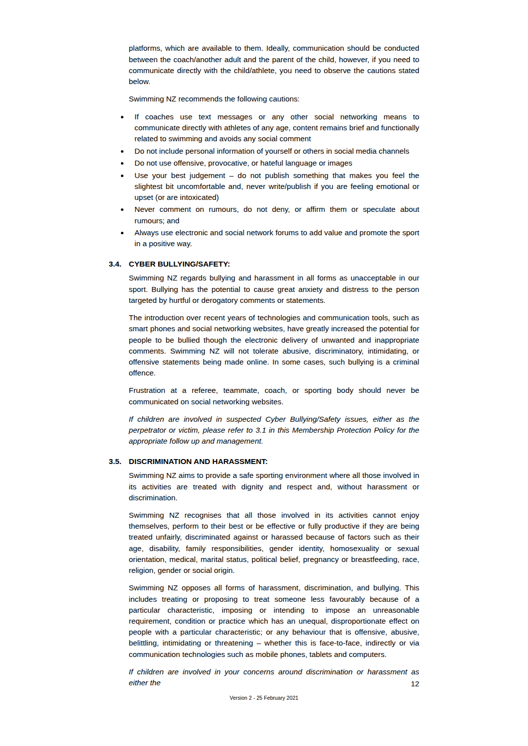platforms, which are available to them. Ideally, communication should be conducted between the coach/another adult and the parent of the child, however, if you need to communicate directly with the child/athlete, you need to observe the cautions stated below.
Swimming NZ recommends the following cautions:
If coaches use text messages or any other social networking means to communicate directly with athletes of any age, content remains brief and functionally related to swimming and avoids any social comment
Do not include personal information of yourself or others in social media channels
Do not use offensive, provocative, or hateful language or images
Use your best judgement – do not publish something that makes you feel the slightest bit uncomfortable and, never write/publish if you are feeling emotional or upset (or are intoxicated)
Never comment on rumours, do not deny, or affirm them or speculate about rumours; and
Always use electronic and social network forums to add value and promote the sport in a positive way.
3.4. CYBER BULLYING/SAFETY:
Swimming NZ regards bullying and harassment in all forms as unacceptable in our sport. Bullying has the potential to cause great anxiety and distress to the person targeted by hurtful or derogatory comments or statements.
The introduction over recent years of technologies and communication tools, such as smart phones and social networking websites, have greatly increased the potential for people to be bullied though the electronic delivery of unwanted and inappropriate comments. Swimming NZ will not tolerate abusive, discriminatory, intimidating, or offensive statements being made online. In some cases, such bullying is a criminal offence.
Frustration at a referee, teammate, coach, or sporting body should never be communicated on social networking websites.
If children are involved in suspected Cyber Bullying/Safety issues, either as the perpetrator or victim, please refer to 3.1 in this Membership Protection Policy for the appropriate follow up and management.
3.5. DISCRIMINATION AND HARASSMENT:
Swimming NZ aims to provide a safe sporting environment where all those involved in its activities are treated with dignity and respect and, without harassment or discrimination.
Swimming NZ recognises that all those involved in its activities cannot enjoy themselves, perform to their best or be effective or fully productive if they are being treated unfairly, discriminated against or harassed because of factors such as their age, disability, family responsibilities, gender identity, homosexuality or sexual orientation, medical, marital status, political belief, pregnancy or breastfeeding, race, religion, gender or social origin.
Swimming NZ opposes all forms of harassment, discrimination, and bullying. This includes treating or proposing to treat someone less favourably because of a particular characteristic, imposing or intending to impose an unreasonable requirement, condition or practice which has an unequal, disproportionate effect on people with a particular characteristic; or any behaviour that is offensive, abusive, belittling, intimidating or threatening – whether this is face-to-face, indirectly or via communication technologies such as mobile phones, tablets and computers.
If children are involved in your concerns around discrimination or harassment as either the
12
Version 2 - 25 February 2021